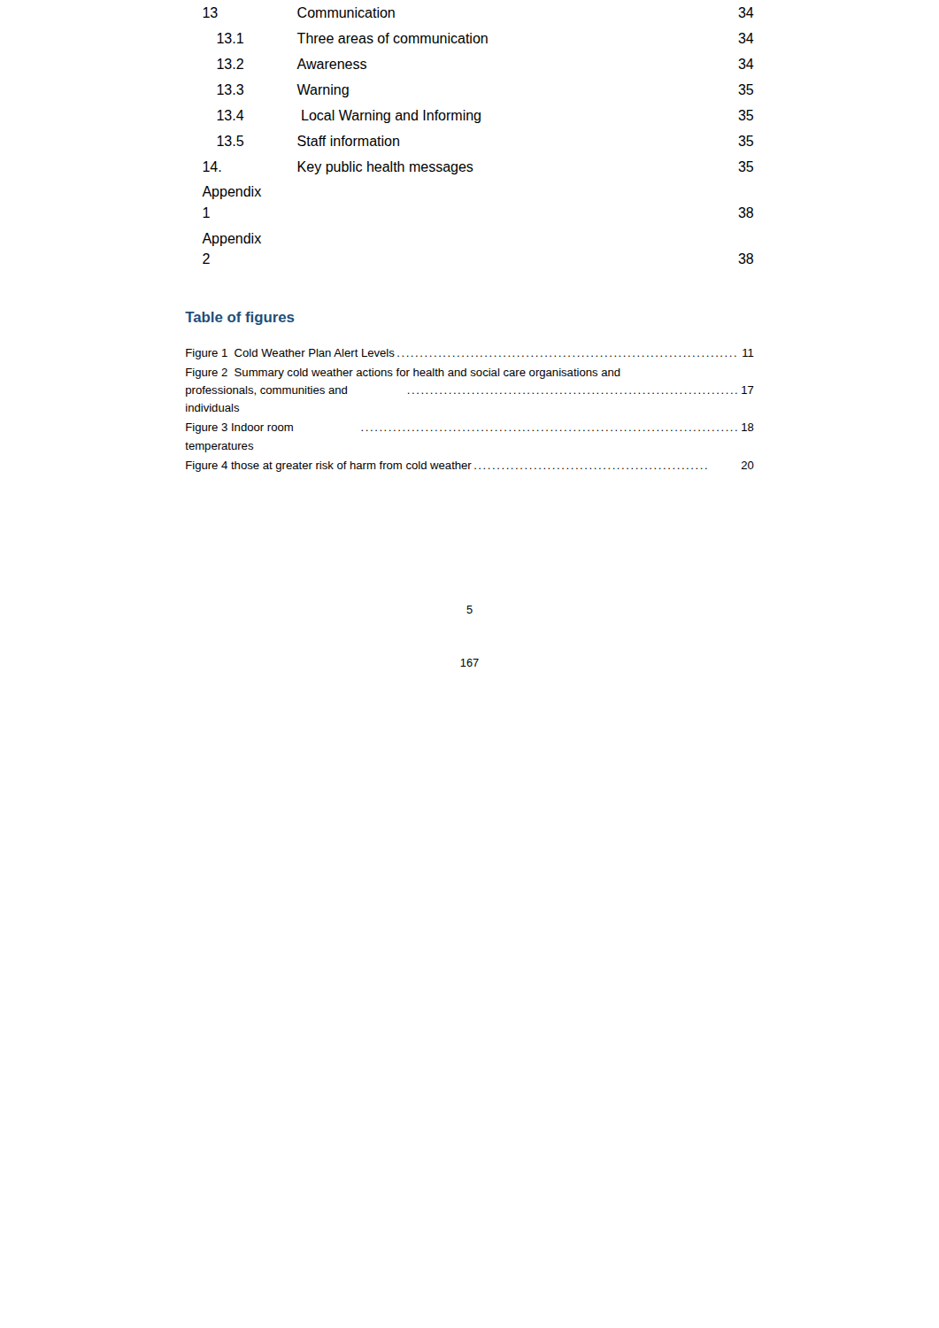| 13 | Communication | 34 |
| 13.1 | Three areas of communication | 34 |
| 13.2 | Awareness | 34 |
| 13.3 | Warning | 35 |
| 13.4 | Local Warning and Informing | 35 |
| 13.5 | Staff information | 35 |
| 14. | Key public health messages | 35 |
| Appendix 1 | | 38 |
| Appendix 2 | | 38 |
Table of figures
Figure 1 Cold Weather Plan Alert Levels .......................................................................... 11
Figure 2 Summary cold weather actions for health and social care organisations and
professionals, communities and individuals ........................................................................ 17
Figure 3 Indoor room temperatures ..................................................................................... 18
Figure 4 those at greater risk of harm from cold weather ................................................... 20
5
167